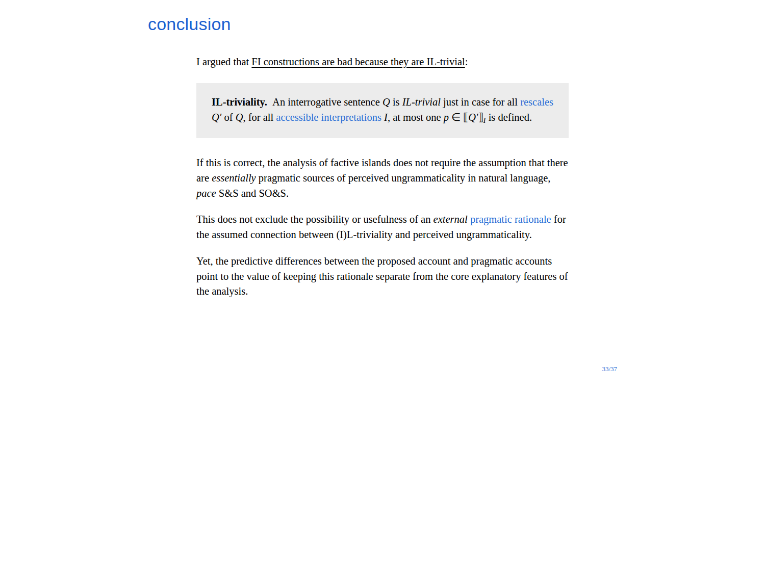conclusion
I argued that FI constructions are bad because they are IL-trivial:
IL-triviality. An interrogative sentence Q is IL-trivial just in case for all rescales Q′ of Q, for all accessible interpretations I, at most one p ∈ ⟦Q′⟧I is defined.
If this is correct, the analysis of factive islands does not require the assumption that there are essentially pragmatic sources of perceived ungrammaticality in natural language, pace S&S and SO&S.
This does not exclude the possibility or usefulness of an external pragmatic rationale for the assumed connection between (I)L-triviality and perceived ungrammaticality.
Yet, the predictive differences between the proposed account and pragmatic accounts point to the value of keeping this rationale separate from the core explanatory features of the analysis.
33/37